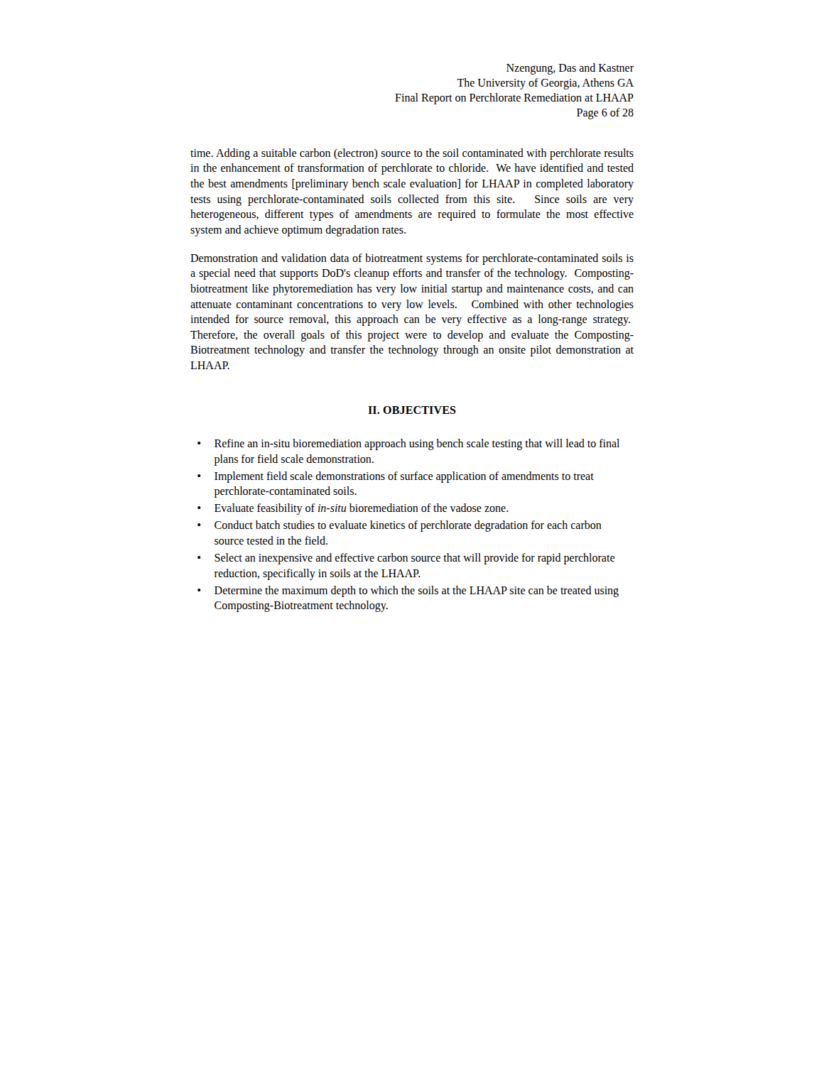Nzengung, Das and Kastner
The University of Georgia, Athens GA
Final Report on Perchlorate Remediation at LHAAP
Page 6 of 28
time. Adding a suitable carbon (electron) source to the soil contaminated with perchlorate results in the enhancement of transformation of perchlorate to chloride. We have identified and tested the best amendments [preliminary bench scale evaluation] for LHAAP in completed laboratory tests using perchlorate-contaminated soils collected from this site. Since soils are very heterogeneous, different types of amendments are required to formulate the most effective system and achieve optimum degradation rates.
Demonstration and validation data of biotreatment systems for perchlorate-contaminated soils is a special need that supports DoD's cleanup efforts and transfer of the technology. Composting-biotreatment like phytoremediation has very low initial startup and maintenance costs, and can attenuate contaminant concentrations to very low levels. Combined with other technologies intended for source removal, this approach can be very effective as a long-range strategy. Therefore, the overall goals of this project were to develop and evaluate the Composting-Biotreatment technology and transfer the technology through an onsite pilot demonstration at LHAAP.
II. OBJECTIVES
Refine an in-situ bioremediation approach using bench scale testing that will lead to final plans for field scale demonstration.
Implement field scale demonstrations of surface application of amendments to treat perchlorate-contaminated soils.
Evaluate feasibility of in-situ bioremediation of the vadose zone.
Conduct batch studies to evaluate kinetics of perchlorate degradation for each carbon source tested in the field.
Select an inexpensive and effective carbon source that will provide for rapid perchlorate reduction, specifically in soils at the LHAAP.
Determine the maximum depth to which the soils at the LHAAP site can be treated using Composting-Biotreatment technology.